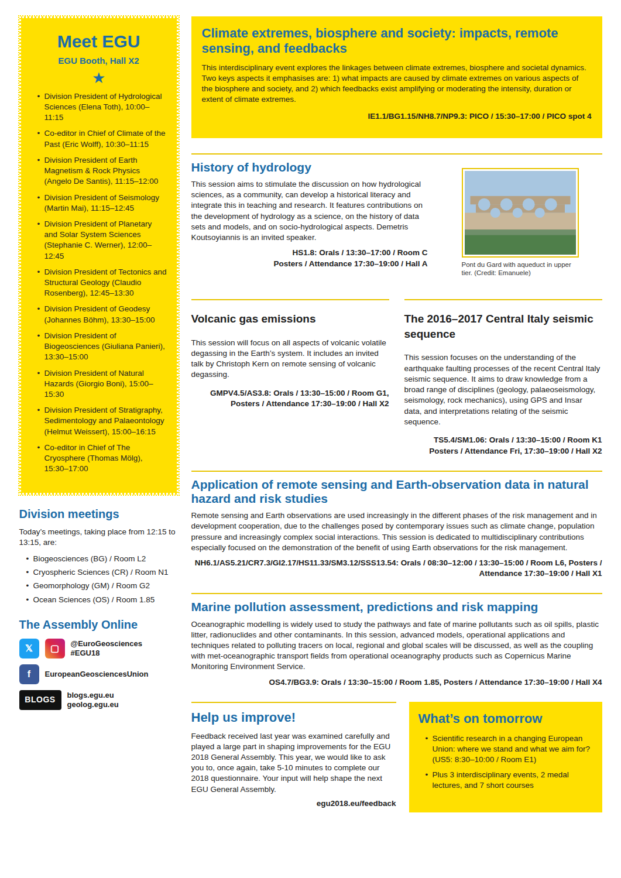Meet EGU
EGU Booth, Hall X2
★
Division President of Hydrological Sciences (Elena Toth), 10:00–11:15
Co-editor in Chief of Climate of the Past (Eric Wolff), 10:30–11:15
Division President of Earth Magnetism & Rock Physics (Angelo De Santis), 11:15–12:00
Division President of Seismology (Martin Mai), 11:15–12:45
Division President of Planetary and Solar System Sciences (Stephanie C. Werner), 12:00–12:45
Division President of Tectonics and Structural Geology (Claudio Rosenberg), 12:45–13:30
Division President of Geodesy (Johannes Böhm), 13:30–15:00
Division President of Biogeosciences (Giuliana Panieri), 13:30–15:00
Division President of Natural Hazards (Giorgio Boni), 15:00–15:30
Division President of Stratigraphy, Sedimentology and Palaeontology (Helmut Weissert), 15:00–16:15
Co-editor in Chief of The Cryosphere (Thomas Mölg), 15:30–17:00
Division meetings
Today’s meetings, taking place from 12:15 to 13:15, are:
Biogeosciences (BG) / Room L2
Cryospheric Sciences (CR) / Room N1
Geomorphology (GM) / Room G2
Ocean Sciences (OS) / Room 1.85
The Assembly Online
𝕏 ▢ @EuroGeosciences
#EGU18
f EuropeanGeosciencesUnion
BLOGS blogs.egu.eu
geolog.egu.eu
Climate extremes, biosphere and society: impacts, remote sensing, and feedbacks
This interdisciplinary event explores the linkages between climate extremes, biosphere and societal dynamics. Two keys aspects it emphasises are: 1) what impacts are caused by climate extremes on various aspects of the biosphere and society, and 2) which feedbacks exist amplifying or moderating the intensity, duration or extent of climate extremes.
IE1.1/BG1.15/NH8.7/NP9.3: PICO / 15:30–17:00 / PICO spot 4
History of hydrology
This session aims to stimulate the discussion on how hydrological sciences, as a community, can develop a historical literacy and integrate this in teaching and research. It features contributions on the development of hydrology as a science, on the history of data sets and models, and on socio-hydrological aspects. Demetris Koutsoyiannis is an invited speaker.
HS1.8: Orals / 13:30–17:00 / Room C
Posters / Attendance 17:30–19:00 / Hall A
Pont du Gard with aqueduct in upper tier. (Credit: Emanuele)
Volcanic gas emissions
This session will focus on all aspects of volcanic volatile degassing in the Earth’s system. It includes an invited talk by Christoph Kern on remote sensing of volcanic degassing.
GMPV4.5/AS3.8: Orals / 13:30–15:00 / Room G1, Posters / Attendance 17:30–19:00 / Hall X2
The 2016–2017 Central Italy seismic sequence
This session focuses on the understanding of the earthquake faulting processes of the recent Central Italy seismic sequence. It aims to draw knowledge from a broad range of disciplines (geology, palaeoseismology, seismology, rock mechanics), using GPS and Insar data, and interpretations relating of the seismic sequence.
TS5.4/SM1.06: Orals / 13:30–15:00 / Room K1
Posters / Attendance Fri, 17:30–19:00 / Hall X2
Application of remote sensing and Earth-observation data in natural hazard and risk studies
Remote sensing and Earth observations are used increasingly in the different phases of the risk management and in development cooperation, due to the challenges posed by contemporary issues such as climate change, population pressure and increasingly complex social interactions. This session is dedicated to multidisciplinary contributions especially focused on the demonstration of the benefit of using Earth observations for the risk management.
NH6.1/AS5.21/CR7.3/GI2.17/HS11.33/SM3.12/SSS13.54: Orals / 08:30–12:00 / 13:30–15:00 / Room L6, Posters / Attendance 17:30–19:00 / Hall X1
Marine pollution assessment, predictions and risk mapping
Oceanographic modelling is widely used to study the pathways and fate of marine pollutants such as oil spills, plastic litter, radionuclides and other contaminants. In this session, advanced models, operational applications and techniques related to polluting tracers on local, regional and global scales will be discussed, as well as the coupling with met-oceanographic transport fields from operational oceanography products such as Copernicus Marine Monitoring Environment Service.
OS4.7/BG3.9: Orals / 13:30–15:00 / Room 1.85, Posters / Attendance 17:30–19:00 / Hall X4
Help us improve!
Feedback received last year was examined carefully and played a large part in shaping improvements for the EGU 2018 General Assembly. This year, we would like to ask you to, once again, take 5-10 minutes to complete our 2018 questionnaire. Your input will help shape the next EGU General Assembly.
egu2018.eu/feedback
What’s on tomorrow
Scientific research in a changing European Union: where we stand and what we aim for? (US5: 8:30–10:00 / Room E1)
Plus 3 interdisciplinary events, 2 medal lectures, and 7 short courses